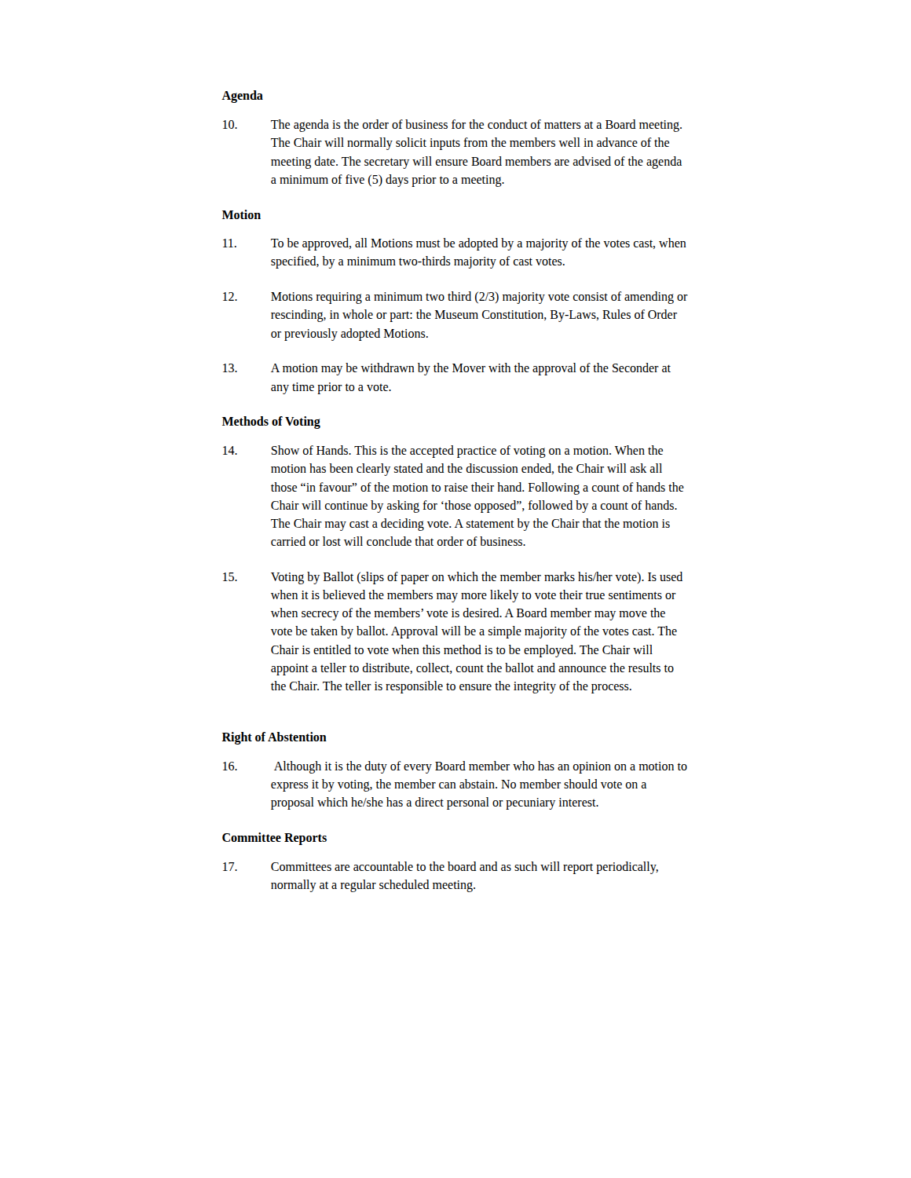Agenda
10. The agenda is the order of business for the conduct of matters at a Board meeting. The Chair will normally solicit inputs from the members well in advance of the meeting date. The secretary will ensure Board members are advised of the agenda a minimum of five (5) days prior to a meeting.
Motion
11. To be approved, all Motions must be adopted by a majority of the votes cast, when specified, by a minimum two-thirds majority of cast votes.
12. Motions requiring a minimum two third (2/3) majority vote consist of amending or rescinding, in whole or part: the Museum Constitution, By-Laws, Rules of Order or previously adopted Motions.
13. A motion may be withdrawn by the Mover with the approval of the Seconder at any time prior to a vote.
Methods of Voting
14. Show of Hands. This is the accepted practice of voting on a motion. When the motion has been clearly stated and the discussion ended, the Chair will ask all those “in favour” of the motion to raise their hand. Following a count of hands the Chair will continue by asking for ‘those opposed”, followed by a count of hands. The Chair may cast a deciding vote. A statement by the Chair that the motion is carried or lost will conclude that order of business.
15. Voting by Ballot (slips of paper on which the member marks his/her vote). Is used when it is believed the members may more likely to vote their true sentiments or when secrecy of the members’ vote is desired. A Board member may move the vote be taken by ballot. Approval will be a simple majority of the votes cast. The Chair is entitled to vote when this method is to be employed. The Chair will appoint a teller to distribute, collect, count the ballot and announce the results to the Chair. The teller is responsible to ensure the integrity of the process.
Right of Abstention
16. Although it is the duty of every Board member who has an opinion on a motion to express it by voting, the member can abstain. No member should vote on a proposal which he/she has a direct personal or pecuniary interest.
Committee Reports
17. Committees are accountable to the board and as such will report periodically, normally at a regular scheduled meeting.